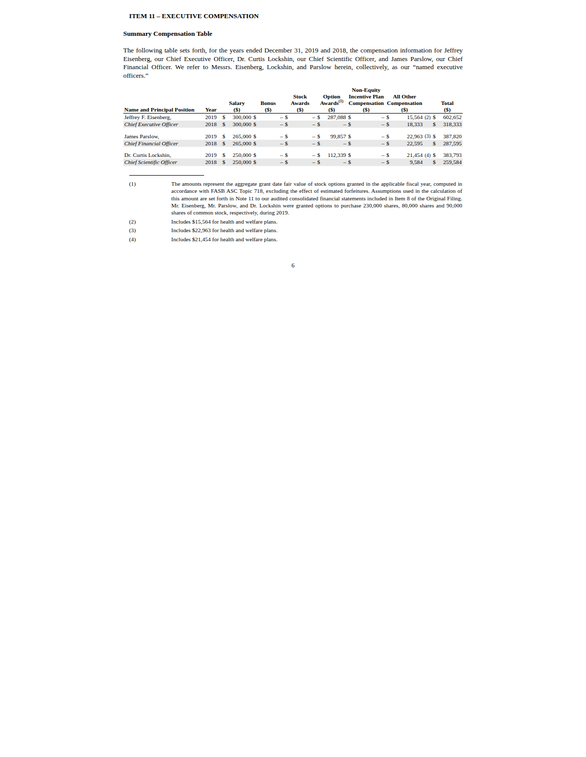ITEM 11 – EXECUTIVE COMPENSATION
Summary Compensation Table
The following table sets forth, for the years ended December 31, 2019 and 2018, the compensation information for Jeffrey Eisenberg, our Chief Executive Officer, Dr. Curtis Lockshin, our Chief Scientific Officer, and James Parslow, our Chief Financial Officer. We refer to Messrs. Eisenberg, Lockshin, and Parslow herein, collectively, as our “named executive officers.”
| | | | | | | Non-Equity | | | |
| --- | --- | --- | --- | --- | --- | --- | --- | --- | --- |
| | | | | Stock | Option | Incentive Plan | All Other | | |
| | | Salary | Bonus | Awards | Awards (1) | Compensation | Compensation | | Total |
| Name and Principal Position | Year | ($) | ($) | ($) | ($) | ($) | ($) | | ($) |
| Jeffrey F. Eisenberg, | 2019 | $ | 300,000 | $ | – | $ | – | $ | 287,088 | $ | – | $ | 15,564 | (2) | $ | 602,652 |
| Chief Executive Officer | 2018 | $ | 300,000 | $ | – | $ | – | $ | – | $ | – | $ | 18,333 | | $ | 318,333 |
| James Parslow, | 2019 | $ | 265,000 | $ | – | $ | – | $ | 99,857 | $ | – | $ | 22,963 | (3) | $ | 387,820 |
| Chief Financial Officer | 2018 | $ | 265,000 | $ | – | $ | – | $ | – | $ | – | $ | 22,595 | | $ | 287,595 |
| Dr. Curtis Lockshin, | 2019 | $ | 250,000 | $ | – | $ | – | $ | 112,339 | $ | – | $ | 21,454 | (4) | $ | 383,793 |
| Chief Scientific Officer | 2018 | $ | 250,000 | $ | – | $ | – | $ | – | $ | – | $ | 9,584 | | $ | 259,584 |
| (1) | The amounts represent the aggregate grant date fair value of stock options granted in the applicable fiscal year, computed in accordance with FASB ASC Topic 718, excluding the effect of estimated forfeitures. Assumptions used in the calculation of this amount are set forth in Note 11 to our audited consolidated financial statements included in Item 8 of the Original Filing. Mr. Eisenberg, Mr. Parslow, and Dr. Lockshin were granted options to purchase 230,000 shares, 80,000 shares and 90,000 shares of common stock, respectively, during 2019. |
| (2) | Includes $15,564 for health and welfare plans. |
| (3) | Includes $22,963 for health and welfare plans. |
| (4) | Includes $21,454 for health and welfare plans. |
6